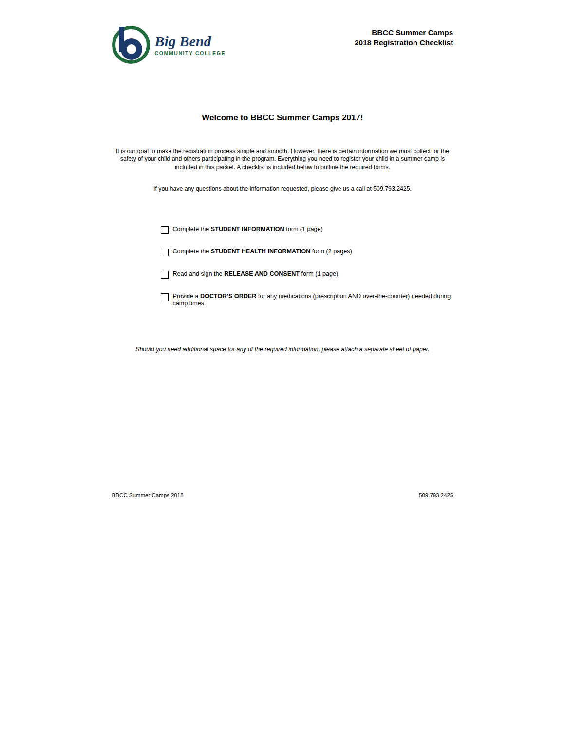Big Bend
COMMUNITY COLLEGE
BBCC Summer Camps
2018 Registration Checklist
Welcome to BBCC Summer Camps 2017!
It is our goal to make the registration process simple and smooth. However, there is certain information we must collect for the safety of your child and others participating in the program. Everything you need to register your child in a summer camp is included in this packet. A checklist is included below to outline the required forms.
If you have any questions about the information requested, please give us a call at 509.793.2425.
Complete the STUDENT INFORMATION form (1 page)
Complete the STUDENT HEALTH INFORMATION form (2 pages)
Read and sign the RELEASE AND CONSENT form (1 page)
Provide a DOCTOR’S ORDER for any medications (prescription AND over-the-counter) needed during camp times.
Should you need additional space for any of the required information, please attach a separate sheet of paper.
BBCC Summer Camps 2018 509.793.2425